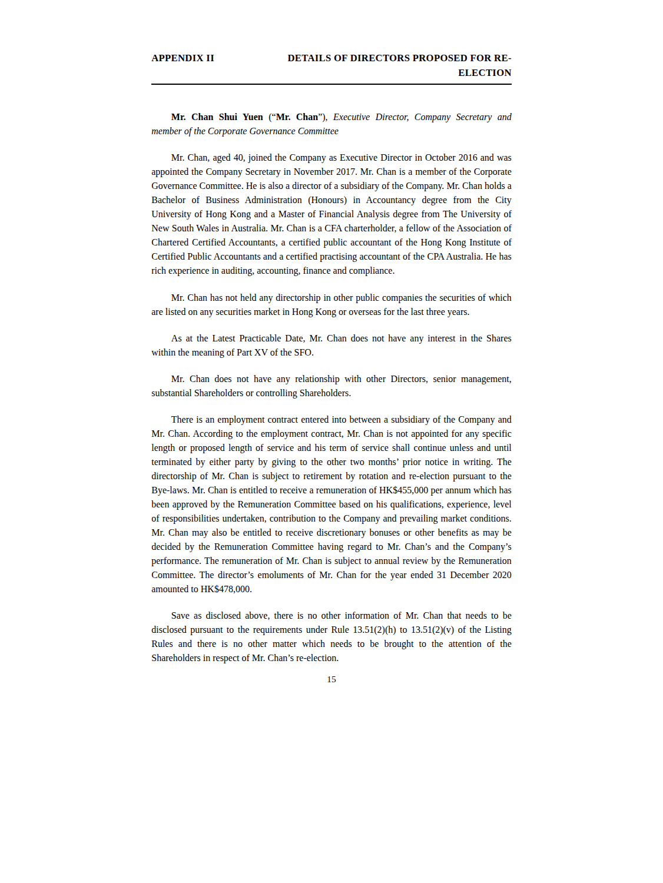APPENDIX II
DETAILS OF DIRECTORS PROPOSED FOR RE-ELECTION
Mr. Chan Shui Yuen (“Mr. Chan”), Executive Director, Company Secretary and member of the Corporate Governance Committee
Mr. Chan, aged 40, joined the Company as Executive Director in October 2016 and was appointed the Company Secretary in November 2017. Mr. Chan is a member of the Corporate Governance Committee. He is also a director of a subsidiary of the Company. Mr. Chan holds a Bachelor of Business Administration (Honours) in Accountancy degree from the City University of Hong Kong and a Master of Financial Analysis degree from The University of New South Wales in Australia. Mr. Chan is a CFA charterholder, a fellow of the Association of Chartered Certified Accountants, a certified public accountant of the Hong Kong Institute of Certified Public Accountants and a certified practising accountant of the CPA Australia. He has rich experience in auditing, accounting, finance and compliance.
Mr. Chan has not held any directorship in other public companies the securities of which are listed on any securities market in Hong Kong or overseas for the last three years.
As at the Latest Practicable Date, Mr. Chan does not have any interest in the Shares within the meaning of Part XV of the SFO.
Mr. Chan does not have any relationship with other Directors, senior management, substantial Shareholders or controlling Shareholders.
There is an employment contract entered into between a subsidiary of the Company and Mr. Chan. According to the employment contract, Mr. Chan is not appointed for any specific length or proposed length of service and his term of service shall continue unless and until terminated by either party by giving to the other two months’ prior notice in writing. The directorship of Mr. Chan is subject to retirement by rotation and re-election pursuant to the Bye-laws. Mr. Chan is entitled to receive a remuneration of HK$455,000 per annum which has been approved by the Remuneration Committee based on his qualifications, experience, level of responsibilities undertaken, contribution to the Company and prevailing market conditions. Mr. Chan may also be entitled to receive discretionary bonuses or other benefits as may be decided by the Remuneration Committee having regard to Mr. Chan’s and the Company’s performance. The remuneration of Mr. Chan is subject to annual review by the Remuneration Committee. The director’s emoluments of Mr. Chan for the year ended 31 December 2020 amounted to HK$478,000.
Save as disclosed above, there is no other information of Mr. Chan that needs to be disclosed pursuant to the requirements under Rule 13.51(2)(h) to 13.51(2)(v) of the Listing Rules and there is no other matter which needs to be brought to the attention of the Shareholders in respect of Mr. Chan’s re-election.
15